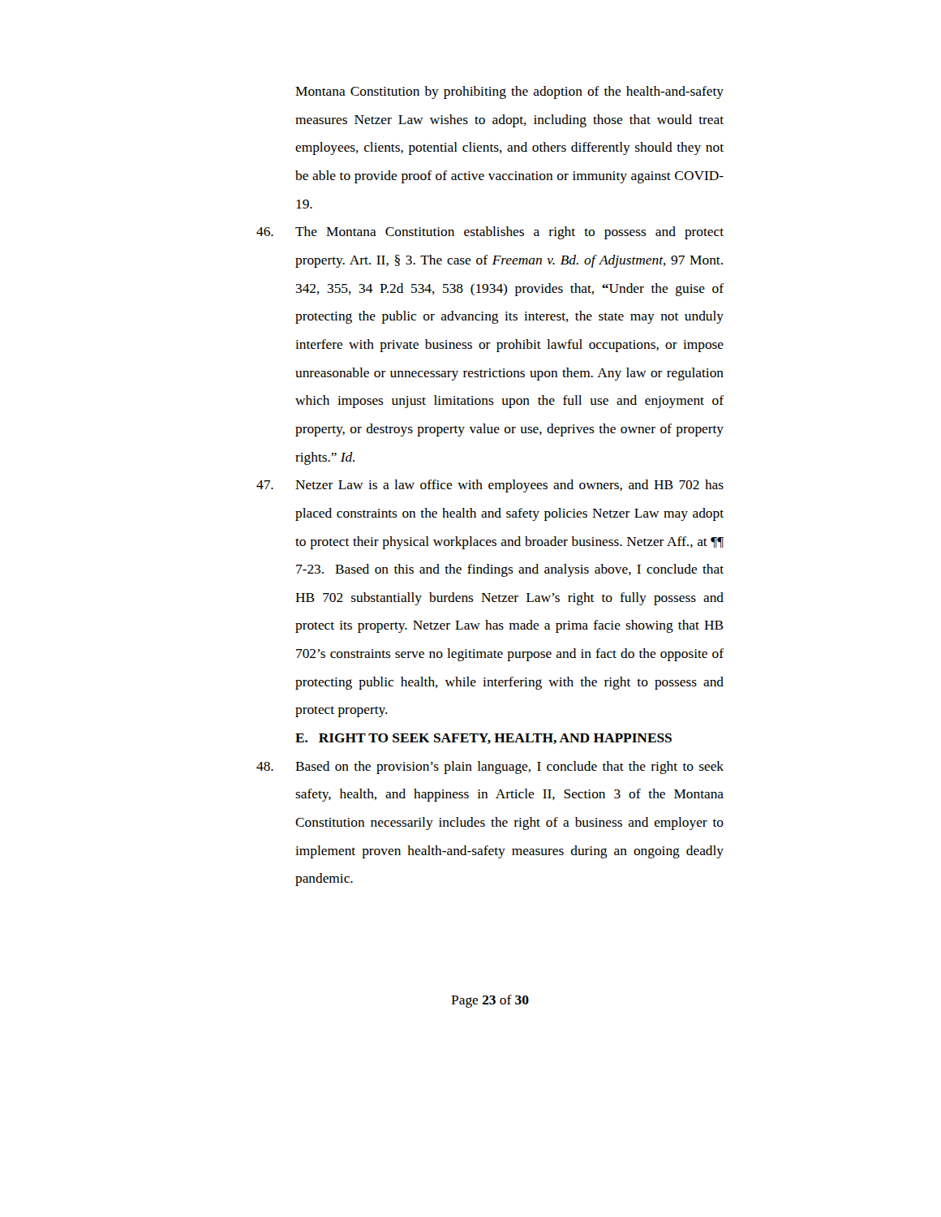Montana Constitution by prohibiting the adoption of the health-and-safety measures Netzer Law wishes to adopt, including those that would treat employees, clients, potential clients, and others differently should they not be able to provide proof of active vaccination or immunity against COVID-19.
46. The Montana Constitution establishes a right to possess and protect property. Art. II, § 3. The case of Freeman v. Bd. of Adjustment, 97 Mont. 342, 355, 34 P.2d 534, 538 (1934) provides that, “Under the guise of protecting the public or advancing its interest, the state may not unduly interfere with private business or prohibit lawful occupations, or impose unreasonable or unnecessary restrictions upon them. Any law or regulation which imposes unjust limitations upon the full use and enjoyment of property, or destroys property value or use, deprives the owner of property rights.” Id.
47. Netzer Law is a law office with employees and owners, and HB 702 has placed constraints on the health and safety policies Netzer Law may adopt to protect their physical workplaces and broader business. Netzer Aff., at ¶¶ 7-23. Based on this and the findings and analysis above, I conclude that HB 702 substantially burdens Netzer Law’s right to fully possess and protect its property. Netzer Law has made a prima facie showing that HB 702’s constraints serve no legitimate purpose and in fact do the opposite of protecting public health, while interfering with the right to possess and protect property.
E. RIGHT TO SEEK SAFETY, HEALTH, AND HAPPINESS
48. Based on the provision’s plain language, I conclude that the right to seek safety, health, and happiness in Article II, Section 3 of the Montana Constitution necessarily includes the right of a business and employer to implement proven health-and-safety measures during an ongoing deadly pandemic.
Page 23 of 30